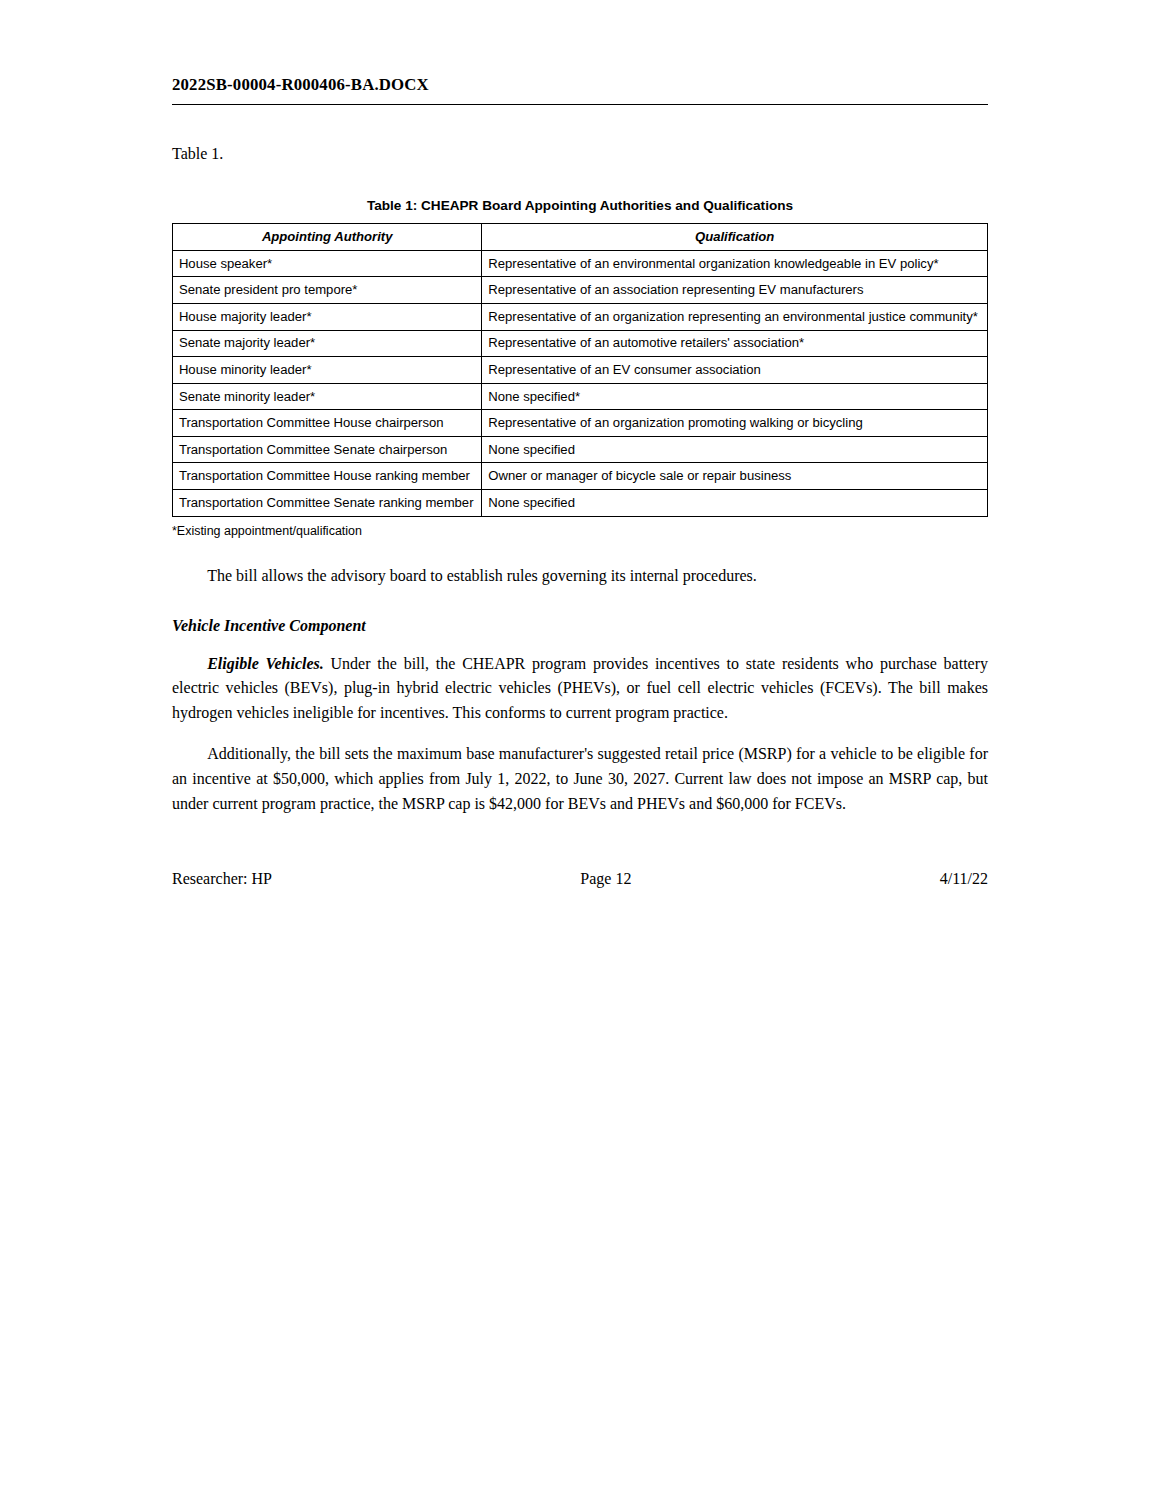2022SB-00004-R000406-BA.DOCX
Table 1.
Table 1: CHEAPR Board Appointing Authorities and Qualifications
| Appointing Authority | Qualification |
| --- | --- |
| House speaker* | Representative of an environmental organization knowledgeable in EV policy* |
| Senate president pro tempore* | Representative of an association representing EV manufacturers |
| House majority leader* | Representative of an organization representing an environmental justice community* |
| Senate majority leader* | Representative of an automotive retailers' association* |
| House minority leader* | Representative of an EV consumer association |
| Senate minority leader* | None specified* |
| Transportation Committee House chairperson | Representative of an organization promoting walking or bicycling |
| Transportation Committee Senate chairperson | None specified |
| Transportation Committee House ranking member | Owner or manager of bicycle sale or repair business |
| Transportation Committee Senate ranking member | None specified |
*Existing appointment/qualification
The bill allows the advisory board to establish rules governing its internal procedures.
Vehicle Incentive Component
Eligible Vehicles. Under the bill, the CHEAPR program provides incentives to state residents who purchase battery electric vehicles (BEVs), plug-in hybrid electric vehicles (PHEVs), or fuel cell electric vehicles (FCEVs). The bill makes hydrogen vehicles ineligible for incentives. This conforms to current program practice.
Additionally, the bill sets the maximum base manufacturer's suggested retail price (MSRP) for a vehicle to be eligible for an incentive at $50,000, which applies from July 1, 2022, to June 30, 2027. Current law does not impose an MSRP cap, but under current program practice, the MSRP cap is $42,000 for BEVs and PHEVs and $60,000 for FCEVs.
Researcher: HP Page 12 4/11/22